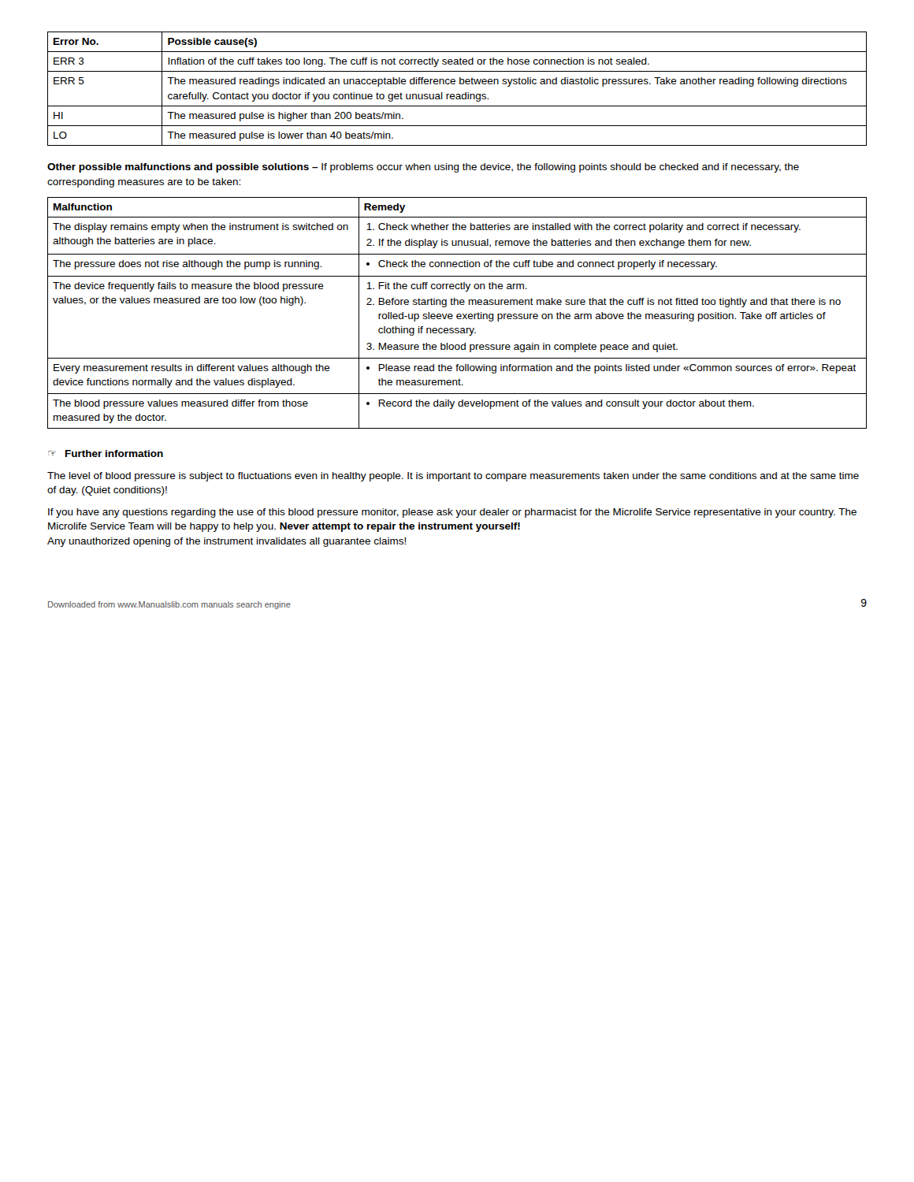| Error No. | Possible cause(s) |
| --- | --- |
| ERR 3 | Inflation of the cuff takes too long. The cuff is not correctly seated or the hose connection is not sealed. |
| ERR 5 | The measured readings indicated an unacceptable difference between systolic and diastolic pressures. Take another reading following directions carefully. Contact you doctor if you continue to get unusual readings. |
| HI | The measured pulse is higher than 200 beats/min. |
| LO | The measured pulse is lower than 40 beats/min. |
Other possible malfunctions and possible solutions – If problems occur when using the device, the following points should be checked and if necessary, the corresponding measures are to be taken:
| Malfunction | Remedy |
| --- | --- |
| The display remains empty when the instrument is switched on although the batteries are in place. | Check whether the batteries are installed with the correct polarity and correct if necessary. If the display is unusual, remove the batteries and then exchange them for new. |
| The pressure does not rise although the pump is running. | Check the connection of the cuff tube and connect properly if necessary. |
| The device frequently fails to measure the blood pressure values, or the values measured are too low (too high). | Fit the cuff correctly on the arm. Before starting the measurement make sure that the cuff is not fitted too tightly and that there is no rolled-up sleeve exerting pressure on the arm above the measuring position. Take off articles of clothing if necessary. Measure the blood pressure again in complete peace and quiet. |
| Every measurement results in different values although the device functions normally and the values displayed. | Please read the following information and the points listed under «Common sources of error». Repeat the measurement. |
| The blood pressure values measured differ from those measured by the doctor. | Record the daily development of the values and consult your doctor about them. |
☞Further information
The level of blood pressure is subject to fluctuations even in healthy people. It is important to compare measurements taken under the same conditions and at the same time of day. (Quiet conditions)!
If you have any questions regarding the use of this blood pressure monitor, please ask your dealer or pharmacist for the Microlife Service representative in your country. The Microlife Service Team will be happy to help you. Never attempt to repair the instrument yourself!
Any unauthorized opening of the instrument invalidates all guarantee claims!
Downloaded from www.Manualslib.com manuals search engine
9